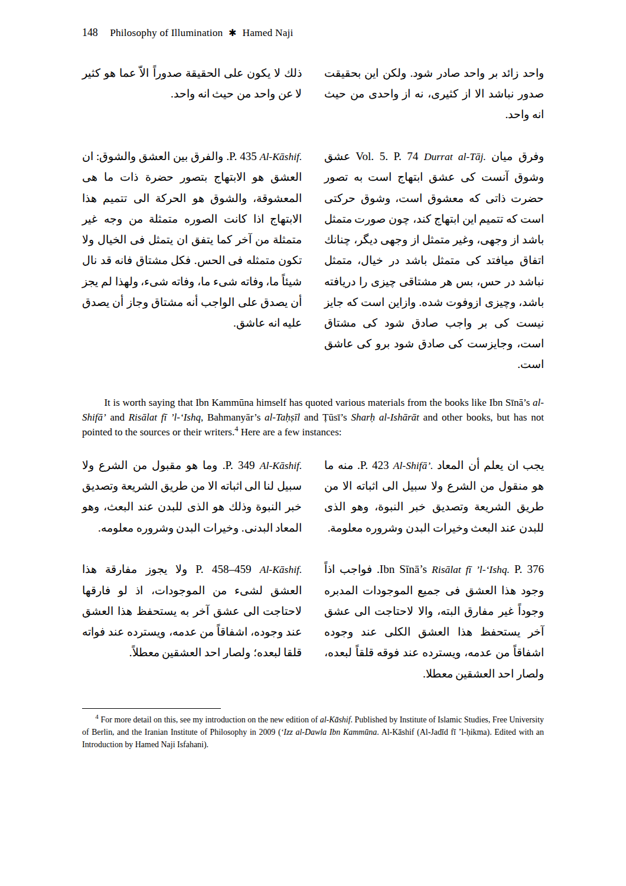148 Philosophy of Illumination ✱ Hamed Naji
ذلك لا يكون على الحقيقة صدوراً الاّ عما هو كثير لا عن واحد من حيث انه واحد.
واحد زائد بر واحد صادر شود. ولكن اين بحقيقت صدور نباشد الا از كثيرى، نه از واحدى من حيث انه واحد.
Al-Kāshif. P. 435. والفرق بين العشق والشوق: ان العشق هو الابتهاج بتصور حضرة ذات ما هى المعشوقة، والشوق هو الحركة الى تتميم هذا الابتهاج اذا كانت الصوره متمثلة من وجه غير متمثلة من آخر كما يتفق ان يتمثل فى الخيال ولا تكون متمثله فى الحس. فكل مشتاق فانه قد نال شيئاً ما، وفاته شىء ما، وفاته شىء، ولهذا لم يجز أن يصدق على الواجب أنه مشتاق وجاز أن يصدق عليه انه عاشق.
وفرق ميان Durrat al-Tāj. Vol. 5. P. 74 عشق وشوق آنست كى عشق ابتهاج است به تصور حضرت ذاتى كه معشوق است، وشوق حركتى است كه تتميم اين ابتهاج كند، چون صورت متمثل باشد از وجهى، وغير متمثل از وجهى ديگر، چنانك اتفاق ميافتد كى متمثل باشد در خيال، متمثل نباشد در حس، بس هر مشتاقى چيزى را دريافته باشد، وچيزى ازوفوت شده. وازاين است كه جايز نيست كى بر واجب صادق شود كى مشتاق است، وجايزست كى صادق شود برو كى عاشق است.
It is worth saying that Ibn Kammūna himself has quoted various materials from the books like Ibn Sīnā’s al-Shifā’ and Risālat fī ’l-‘Ishq, Bahmanyār’s al-Taḥṣīl and Ṭūsī’s Sharḥ al-Ishārāt and other books, but has not pointed to the sources or their writers.4 Here are a few instances:
Al-Kāshif. P. 349. وما هو مقبول من الشرع ولا سبيل لنا الى اثباته الا من طريق الشريعة وتصديق خبر النبوة وذلك هو الذى للبدن عند البعث، وهو المعاد البدنى. وخيرات البدن وشروره معلومه.
يجب ان يعلم أن المعاد Al-Shifā’. P. 423. منه ما هو منقول من الشرع ولا سبيل الى اثباته الا من طريق الشريعة وتصديق خبر النبوة، وهو الذى للبدن عند البعث وخيرات البدن وشروره معلومة.
Al-Kāshif. P. 458–459 ولا يجوز مفارقة هذا العشق لشىء من الموجودات، اذ لو فارقها لاحتاجت الى عشق آخر به يستحفظ هذا العشق عند وجوده، اشفاقاً من عدمه، ويسترده عند فواته قلقا لبعده؛ ولصار احد العشقين معطلاً.
Ibn Sīnā’s Risālat fī ’l-‘Ishq. P. 376. فواجب اذاً وجود هذا العشق فى جميع الموجودات المدبره وجوداً غير مفارق البته، والا لاحتاجت الى عشق آخر يستحفظ هذا العشق الكلى عند وجوده اشفاقاً من عدمه، ويسترده عند فوقه قلقاً لبعده، ولصار احد العشقين معطلا.
4 For more detail on this, see my introduction on the new edition of al-Kāshif. Published by Institute of Islamic Studies, Free University of Berlin, and the Iranian Institute of Philosophy in 2009 (‘Izz al-Dawla Ibn Kammūna. Al-Kāshif (Al-Jadīd fī ’l-ḥikma). Edited with an Introduction by Hamed Naji Isfahani).